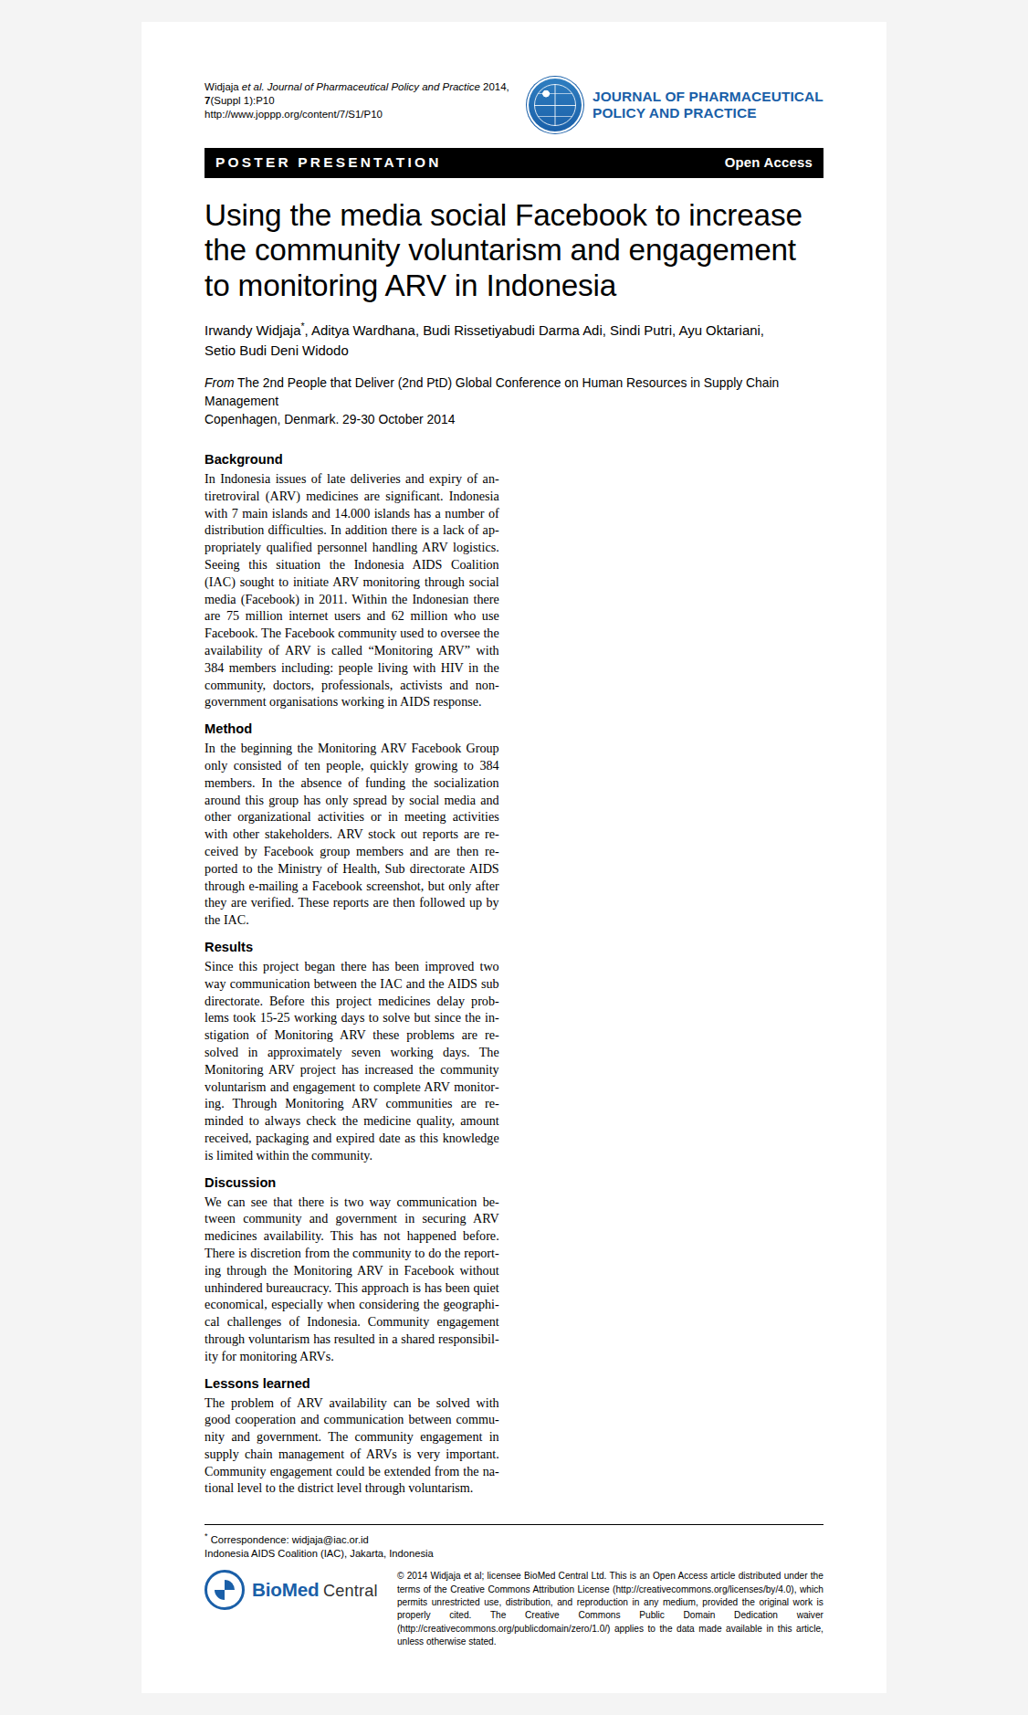Widjaja et al. Journal of Pharmaceutical Policy and Practice 2014, 7(Suppl 1):P10
http://www.joppp.org/content/7/S1/P10
Journal of Pharmaceutical
Policy and Practice
POSTER PRESENTATION
Open Access
Using the media social Facebook to increase the community voluntarism and engagement to monitoring ARV in Indonesia
Irwandy Widjaja*, Aditya Wardhana, Budi Rissetiyabudi Darma Adi, Sindi Putri, Ayu Oktariani,
Setio Budi Deni Widodo
From The 2nd People that Deliver (2nd PtD) Global Conference on Human Resources in Supply Chain Management
Copenhagen, Denmark. 29-30 October 2014
Background
In Indonesia issues of late deliveries and expiry of antiretroviral (ARV) medicines are significant. Indonesia with 7 main islands and 14.000 islands has a number of distribution difficulties. In addition there is a lack of appropriately qualified personnel handling ARV logistics. Seeing this situation the Indonesia AIDS Coalition (IAC) sought to initiate ARV monitoring through social media (Facebook) in 2011. Within the Indonesian there are 75 million internet users and 62 million who use Facebook. The Facebook community used to oversee the availability of ARV is called “Monitoring ARV” with 384 members including: people living with HIV in the community, doctors, professionals, activists and non-government organisations working in AIDS response.
Method
In the beginning the Monitoring ARV Facebook Group only consisted of ten people, quickly growing to 384 members. In the absence of funding the socialization around this group has only spread by social media and other organizational activities or in meeting activities with other stakeholders. ARV stock out reports are received by Facebook group members and are then reported to the Ministry of Health, Sub directorate AIDS through e-mailing a Facebook screenshot, but only after they are verified. These reports are then followed up by the IAC.
Results
Since this project began there has been improved two way communication between the IAC and the AIDS sub directorate. Before this project medicines delay problems took 15-25 working days to solve but since the instigation of Monitoring ARV these problems are resolved in approximately seven working days. The Monitoring ARV project has increased the community voluntarism and engagement to complete ARV monitoring. Through Monitoring ARV communities are reminded to always check the medicine quality, amount received, packaging and expired date as this knowledge is limited within the community.
Discussion
We can see that there is two way communication between community and government in securing ARV medicines availability. This has not happened before. There is discretion from the community to do the reporting through the Monitoring ARV in Facebook without unhindered bureaucracy. This approach is has been quiet economical, especially when considering the geographical challenges of Indonesia. Community engagement through voluntarism has resulted in a shared responsibility for monitoring ARVs.
Lessons learned
The problem of ARV availability can be solved with good cooperation and communication between community and government. The community engagement in supply chain management of ARVs is very important. Community engagement could be extended from the national level to the district level through voluntarism.
* Correspondence: widjaja@iac.or.id
Indonesia AIDS Coalition (IAC), Jakarta, Indonesia
Bio Med Central
© 2014 Widjaja et al; licensee BioMed Central Ltd. This is an Open Access article distributed under the terms of the Creative Commons Attribution License (http://creativecommons.org/licenses/by/4.0), which permits unrestricted use, distribution, and reproduction in any medium, provided the original work is properly cited. The Creative Commons Public Domain Dedication waiver (http://creativecommons.org/publicdomain/zero/1.0/) applies to the data made available in this article, unless otherwise stated.